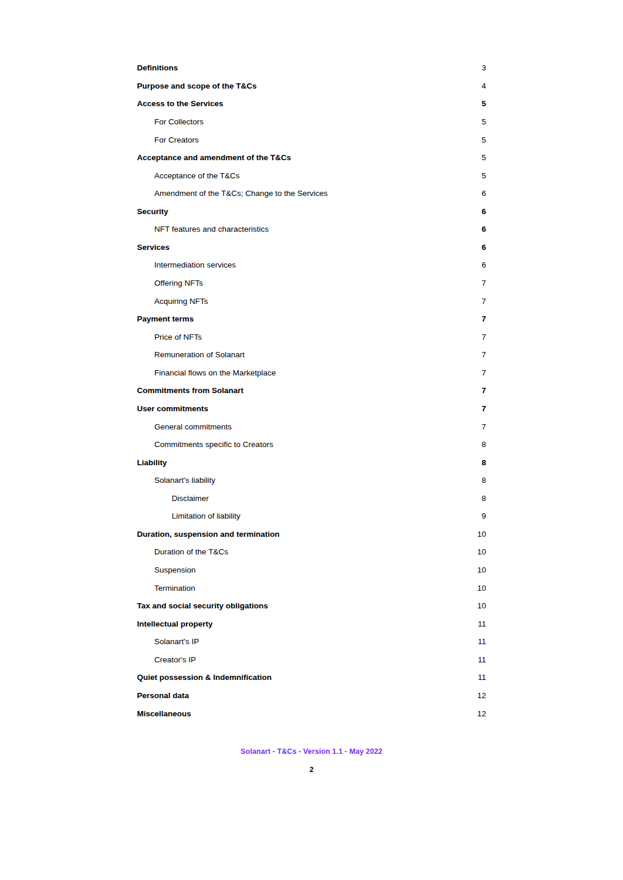| Definitions | 3 |
| Purpose and scope of the T&Cs | 4 |
| Access to the Services | 5 |
| For Collectors | 5 |
| For Creators | 5 |
| Acceptance and amendment of the T&Cs | 5 |
| Acceptance of the T&Cs | 5 |
| Amendment of the T&Cs; Change to the Services | 6 |
| Security | 6 |
| NFT features and characteristics | 6 |
| Services | 6 |
| Intermediation services | 6 |
| Offering NFTs | 7 |
| Acquiring NFTs | 7 |
| Payment terms | 7 |
| Price of NFTs | 7 |
| Remuneration of Solanart | 7 |
| Financial flows on the Marketplace | 7 |
| Commitments from Solanart | 7 |
| User commitments | 7 |
| General commitments | 7 |
| Commitments specific to Creators | 8 |
| Liability | 8 |
| Solanart's liability | 8 |
| Disclaimer | 8 |
| Limitation of liability | 9 |
| Duration, suspension and termination | 10 |
| Duration of the T&Cs | 10 |
| Suspension | 10 |
| Termination | 10 |
| Tax and social security obligations | 10 |
| Intellectual property | 11 |
| Solanart's IP | 11 |
| Creator's IP | 11 |
| Quiet possession & Indemnification | 11 |
| Personal data | 12 |
| Miscellaneous | 12 |
Solanart - T&Cs - Version 1.1 - May 2022
2